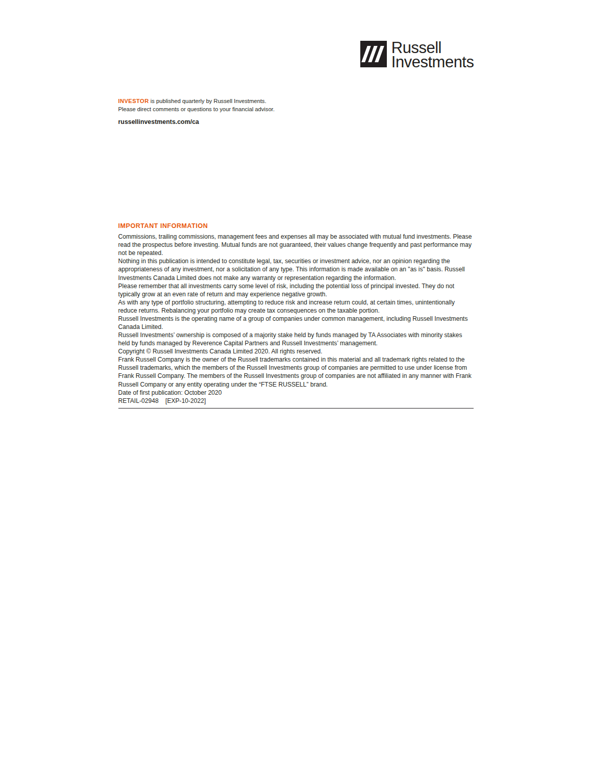Russell Investments
INVESTOR is published quarterly by Russell Investments.
Please direct comments or questions to your financial advisor. russellinvestments.com/ca
IMPORTANT INFORMATION
Commissions, trailing commissions, management fees and expenses all may be associated with mutual fund investments. Please read the prospectus before investing. Mutual funds are not guaranteed, their values change frequently and past performance may not be repeated.
Nothing in this publication is intended to constitute legal, tax, securities or investment advice, nor an opinion regarding the appropriateness of any investment, nor a solicitation of any type. This information is made available on an "as is" basis. Russell Investments Canada Limited does not make any warranty or representation regarding the information.
Please remember that all investments carry some level of risk, including the potential loss of principal invested. They do not typically grow at an even rate of return and may experience negative growth.
As with any type of portfolio structuring, attempting to reduce risk and increase return could, at certain times, unintentionally reduce returns. Rebalancing your portfolio may create tax consequences on the taxable portion.
Russell Investments is the operating name of a group of companies under common management, including Russell Investments Canada Limited.
Russell Investments’ ownership is composed of a majority stake held by funds managed by TA Associates with minority stakes held by funds managed by Reverence Capital Partners and Russell Investments’ management.
Copyright © Russell Investments Canada Limited 2020. All rights reserved.
Frank Russell Company is the owner of the Russell trademarks contained in this material and all trademark rights related to the Russell trademarks, which the members of the Russell Investments group of companies are permitted to use under license from Frank Russell Company. The members of the Russell Investments group of companies are not affiliated in any manner with Frank Russell Company or any entity operating under the “FTSE RUSSELL” brand.
Date of first publication: October 2020
RETAIL-02948 [EXP-10-2022]